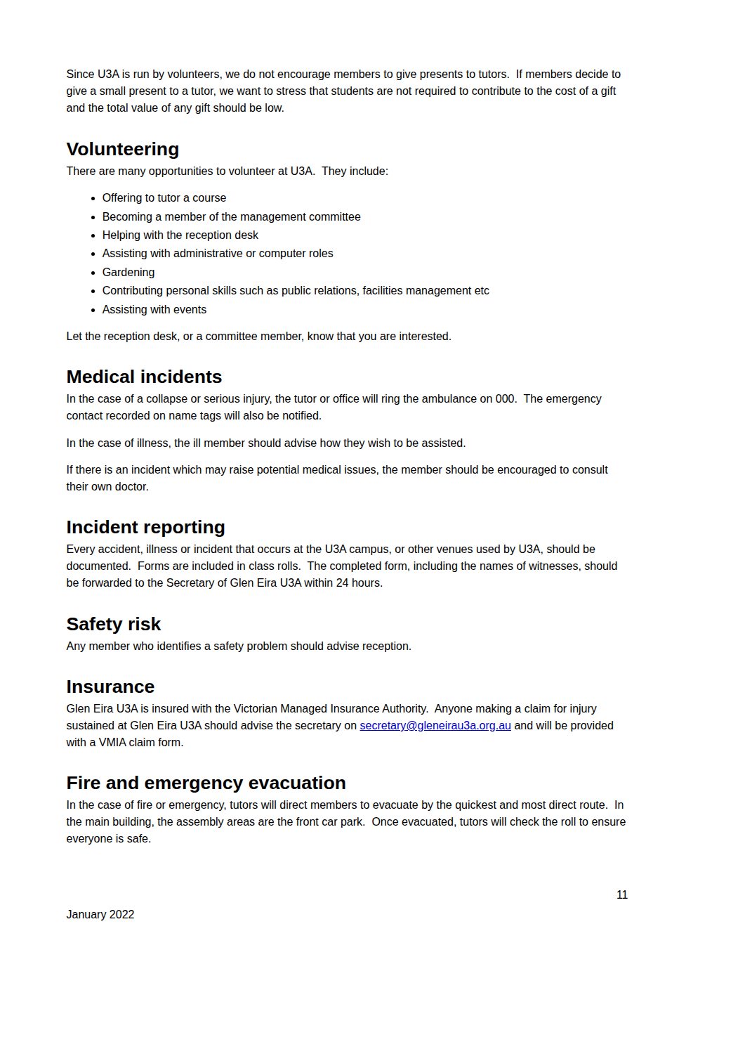Since U3A is run by volunteers, we do not encourage members to give presents to tutors. If members decide to give a small present to a tutor, we want to stress that students are not required to contribute to the cost of a gift and the total value of any gift should be low.
Volunteering
There are many opportunities to volunteer at U3A. They include:
Offering to tutor a course
Becoming a member of the management committee
Helping with the reception desk
Assisting with administrative or computer roles
Gardening
Contributing personal skills such as public relations, facilities management etc
Assisting with events
Let the reception desk, or a committee member, know that you are interested.
Medical incidents
In the case of a collapse or serious injury, the tutor or office will ring the ambulance on 000. The emergency contact recorded on name tags will also be notified.
In the case of illness, the ill member should advise how they wish to be assisted.
If there is an incident which may raise potential medical issues, the member should be encouraged to consult their own doctor.
Incident reporting
Every accident, illness or incident that occurs at the U3A campus, or other venues used by U3A, should be documented. Forms are included in class rolls. The completed form, including the names of witnesses, should be forwarded to the Secretary of Glen Eira U3A within 24 hours.
Safety risk
Any member who identifies a safety problem should advise reception.
Insurance
Glen Eira U3A is insured with the Victorian Managed Insurance Authority. Anyone making a claim for injury sustained at Glen Eira U3A should advise the secretary on secretary@gleneirau3a.org.au and will be provided with a VMIA claim form.
Fire and emergency evacuation
In the case of fire or emergency, tutors will direct members to evacuate by the quickest and most direct route. In the main building, the assembly areas are the front car park. Once evacuated, tutors will check the roll to ensure everyone is safe.
11
January 2022